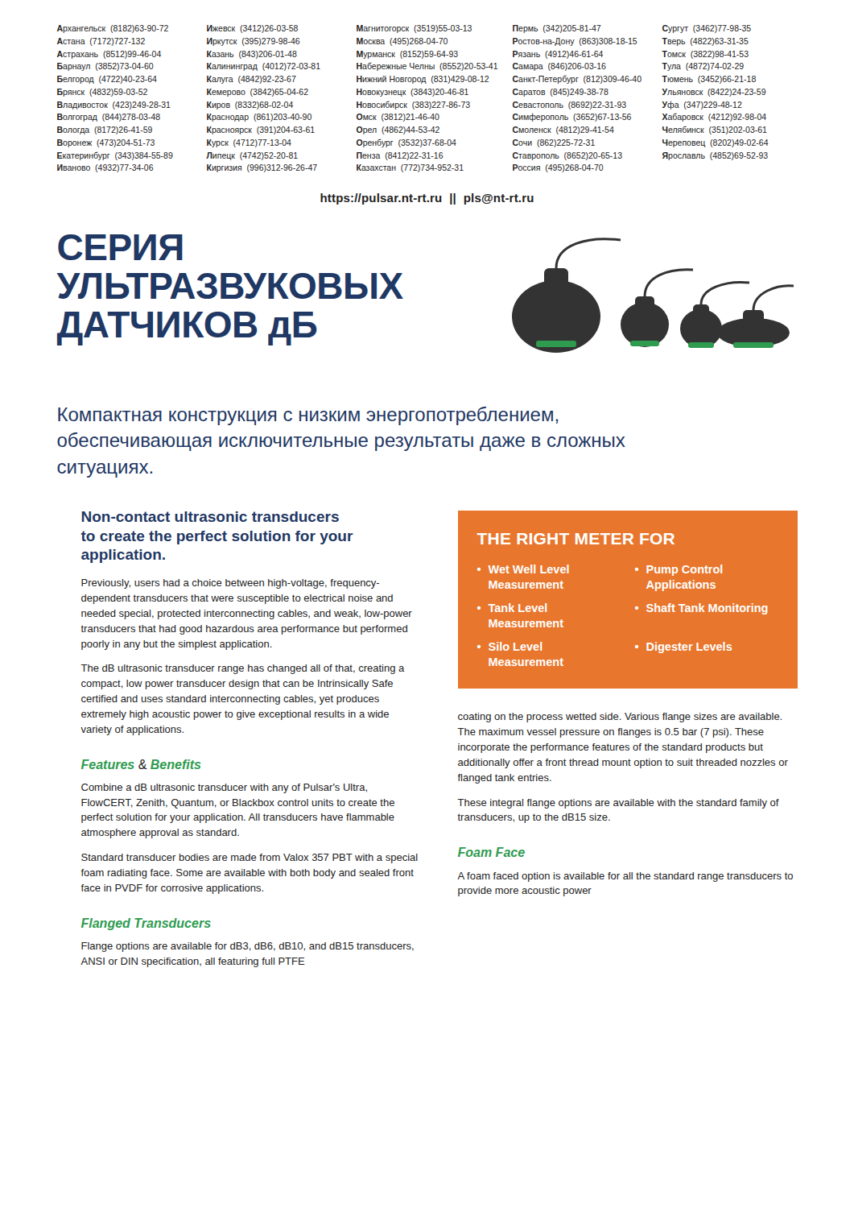Архангельск (8182)63-90-72
Астана (7172)727-132
Астрахань (8512)99-46-04
Барнаул (3852)73-04-60
Белгород (4722)40-23-64
Брянск (4832)59-03-52
Владивосток (423)249-28-31
Волгоград (844)278-03-48
Вологда (8172)26-41-59
Воронеж (473)204-51-73
Екатеринбург (343)384-55-89
Иваново (4932)77-34-06
Ижевск (3412)26-03-58
Иркутск (395)279-98-46
Казань (843)206-01-48
Калининград (4012)72-03-81
Калуга (4842)92-23-67
Кемерово (3842)65-04-62
Киров (8332)68-02-04
Краснодар (861)203-40-90
Красноярск (391)204-63-61
Курск (4712)77-13-04
Липецк (4742)52-20-81
Киргизия (996)312-96-26-47
Магнитогорск (3519)55-03-13
Москва (495)268-04-70
Мурманск (8152)59-64-93
Набережные Челны (8552)20-53-41
Нижний Новгород (831)429-08-12
Новокузнецк (3843)20-46-81
Новосибирск (383)227-86-73
Омск (3812)21-46-40
Орел (4862)44-53-42
Оренбург (3532)37-68-04
Пенза (8412)22-31-16
Казахстан (772)734-952-31
Пермь (342)205-81-47
Ростов-на-Дону (863)308-18-15
Рязань (4912)46-61-64
Самара (846)206-03-16
Санкт-Петербург (812)309-46-40
Саратов (845)249-38-78
Севастополь (8692)22-31-93
Симферополь (3652)67-13-56
Смоленск (4812)29-41-54
Сочи (862)225-72-31
Ставрополь (8652)20-65-13
Россия (495)268-04-70
Сургут (3462)77-98-35
Тверь (4822)63-31-35
Томск (3822)98-41-53
Тула (4872)74-02-29
Тюмень (3452)66-21-18
Ульяновск (8422)24-23-59
Уфа (347)229-48-12
Хабаровск (4212)92-98-04
Челябинск (351)202-03-61
Череповец (8202)49-02-64
Ярославль (4852)69-52-93
https://pulsar.nt-rt.ru || pls@nt-rt.ru
СЕРИЯ
УЛЬТРАЗВУКОВЫХ
ДАТЧИКОВ дБ
Компактная конструкция с низким энергопотреблением, обеспечивающая исключительные результаты даже в сложных ситуациях.
Non-contact ultrasonic transducers
to create the perfect solution for your
application.
Previously, users had a choice between high-voltage, frequency-dependent transducers that were susceptible to electrical noise and needed special, protected interconnecting cables, and weak, low-power transducers that had good hazardous area performance but performed poorly in any but the simplest application.
The dB ultrasonic transducer range has changed all of that, creating a compact, low power transducer design that can be Intrinsically Safe certified and uses standard interconnecting cables, yet produces extremely high acoustic power to give exceptional results in a wide variety of applications.
Features & Benefits
Combine a dB ultrasonic transducer with any of Pulsar's Ultra, FlowCERT, Zenith, Quantum, or Blackbox control units to create the perfect solution for your application. All transducers have flammable atmosphere approval as standard.
Standard transducer bodies are made from Valox 357 PBT with a special foam radiating face. Some are available with both body and sealed front face in PVDF for corrosive applications.
Flanged Transducers
Flange options are available for dB3, dB6, dB10, and dB15 transducers, ANSI or DIN specification, all featuring full PTFE
THE RIGHT METER FOR
Wet Well Level Measurement
Pump Control Applications
Tank Level Measurement
Shaft Tank Monitoring
Silo Level Measurement
Digester Levels
coating on the process wetted side. Various flange sizes are available. The maximum vessel pressure on flanges is 0.5 bar (7 psi). These incorporate the performance features of the standard products but additionally offer a front thread mount option to suit threaded nozzles or flanged tank entries.
These integral flange options are available with the standard family of transducers, up to the dB15 size.
Foam Face
A foam faced option is available for all the standard range transducers to provide more acoustic power